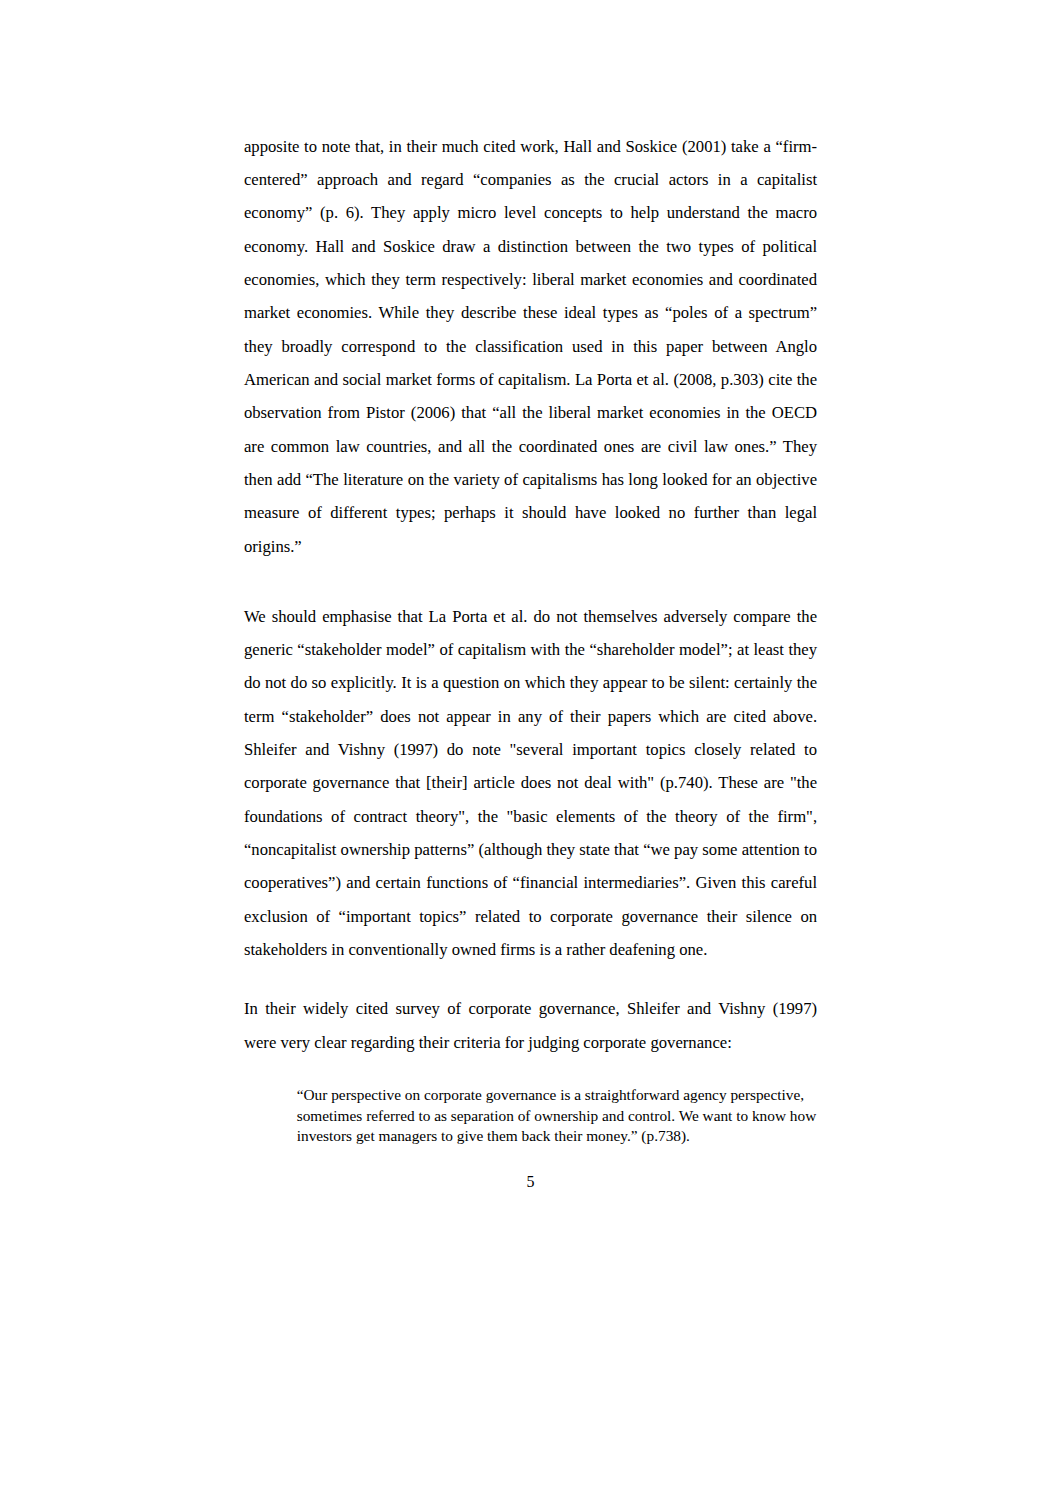apposite to note that, in their much cited work, Hall and Soskice (2001) take a “firm-centered” approach and regard “companies as the crucial actors in a capitalist economy” (p. 6). They apply micro level concepts to help understand the macro economy. Hall and Soskice draw a distinction between the two types of political economies, which they term respectively: liberal market economies and coordinated market economies. While they describe these ideal types as “poles of a spectrum” they broadly correspond to the classification used in this paper between Anglo American and social market forms of capitalism. La Porta et al. (2008, p.303) cite the observation from Pistor (2006) that “all the liberal market economies in the OECD are common law countries, and all the coordinated ones are civil law ones.” They then add “The literature on the variety of capitalisms has long looked for an objective measure of different types; perhaps it should have looked no further than legal origins.”
We should emphasise that La Porta et al. do not themselves adversely compare the generic “stakeholder model” of capitalism with the “shareholder model”; at least they do not do so explicitly. It is a question on which they appear to be silent: certainly the term “stakeholder” does not appear in any of their papers which are cited above. Shleifer and Vishny (1997) do note "several important topics closely related to corporate governance that [their] article does not deal with" (p.740). These are "the foundations of contract theory", the "basic elements of the theory of the firm", “noncapitalist ownership patterns” (although they state that “we pay some attention to cooperatives”) and certain functions of “financial intermediaries”. Given this careful exclusion of “important topics” related to corporate governance their silence on stakeholders in conventionally owned firms is a rather deafening one.
In their widely cited survey of corporate governance, Shleifer and Vishny (1997) were very clear regarding their criteria for judging corporate governance:
“Our perspective on corporate governance is a straightforward agency perspective, sometimes referred to as separation of ownership and control. We want to know how investors get managers to give them back their money.” (p.738).
5